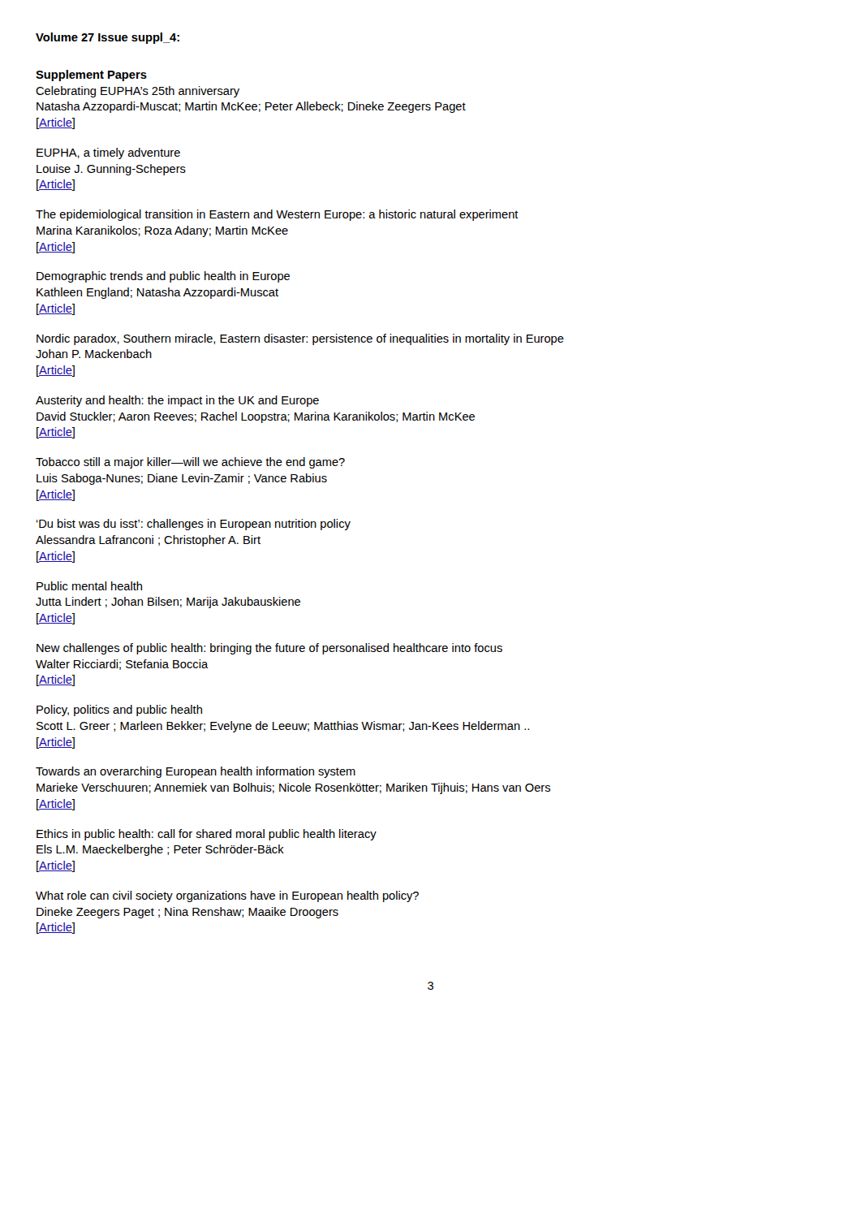Volume 27 Issue suppl_4:
Supplement Papers
Celebrating EUPHA’s 25th anniversary
Natasha Azzopardi-Muscat; Martin McKee; Peter Allebeck; Dineke Zeegers Paget
[Article]
EUPHA, a timely adventure
Louise J. Gunning-Schepers
[Article]
The epidemiological transition in Eastern and Western Europe: a historic natural experiment
Marina Karanikolos; Roza Adany; Martin McKee
[Article]
Demographic trends and public health in Europe
Kathleen England; Natasha Azzopardi-Muscat
[Article]
Nordic paradox, Southern miracle, Eastern disaster: persistence of inequalities in mortality in Europe
Johan P. Mackenbach
[Article]
Austerity and health: the impact in the UK and Europe
David Stuckler; Aaron Reeves; Rachel Loopstra; Marina Karanikolos; Martin McKee
[Article]
Tobacco still a major killer—will we achieve the end game?
Luis Saboga-Nunes; Diane Levin-Zamir ; Vance Rabius
[Article]
‘Du bist was du isst’: challenges in European nutrition policy
Alessandra Lafranconi ; Christopher A. Birt
[Article]
Public mental health
Jutta Lindert ; Johan Bilsen; Marija Jakubauskiene
[Article]
New challenges of public health: bringing the future of personalised healthcare into focus
Walter Ricciardi; Stefania Boccia
[Article]
Policy, politics and public health
Scott L. Greer ; Marleen Bekker; Evelyne de Leeuw; Matthias Wismar; Jan-Kees Helderman ..
[Article]
Towards an overarching European health information system
Marieke Verschuuren; Annemiek van Bolhuis; Nicole Rosenkötter; Mariken Tijhuis; Hans van Oers
[Article]
Ethics in public health: call for shared moral public health literacy
Els L.M. Maeckelberghe ; Peter Schröder-Bäck
[Article]
What role can civil society organizations have in European health policy?
Dineke Zeegers Paget ; Nina Renshaw; Maaike Droogers
[Article]
3